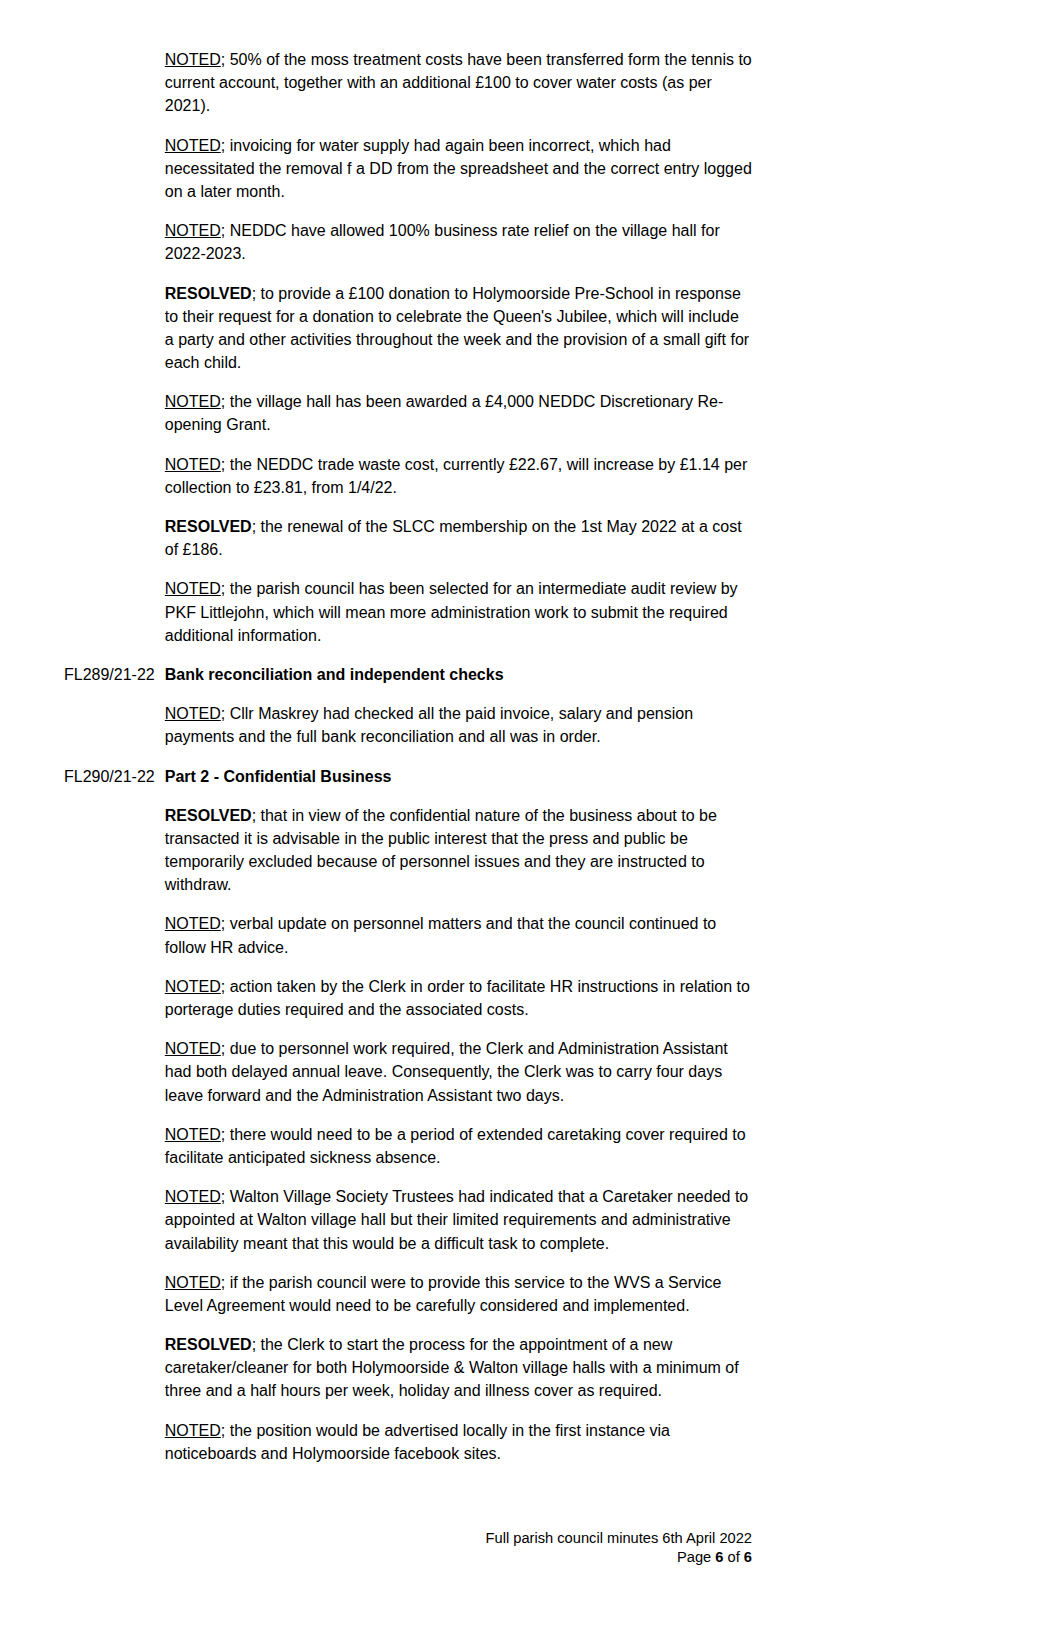NOTED; 50% of the moss treatment costs have been transferred form the tennis to current account, together with an additional £100 to cover water costs (as per 2021).
NOTED; invoicing for water supply had again been incorrect, which had necessitated the removal f a DD from the spreadsheet and the correct entry logged on a later month.
NOTED; NEDDC have allowed 100% business rate relief on the village hall for 2022-2023.
RESOLVED; to provide a £100 donation to Holymoorside Pre-School in response to their request for a donation to celebrate the Queen's Jubilee, which will include a party and other activities throughout the week and the provision of a small gift for each child.
NOTED; the village hall has been awarded a £4,000 NEDDC Discretionary Re-opening Grant.
NOTED; the NEDDC trade waste cost, currently £22.67, will increase by £1.14 per collection to £23.81, from 1/4/22.
RESOLVED; the renewal of the SLCC membership on the 1st May 2022 at a cost of £186.
NOTED; the parish council has been selected for an intermediate audit review by PKF Littlejohn, which will mean more administration work to submit the required additional information.
FL289/21-22
Bank reconciliation and independent checks
NOTED; Cllr Maskrey had checked all the paid invoice, salary and pension payments and the full bank reconciliation and all was in order.
FL290/21-22
Part 2 - Confidential Business
RESOLVED; that in view of the confidential nature of the business about to be transacted it is advisable in the public interest that the press and public be temporarily excluded because of personnel issues and they are instructed to withdraw.
NOTED; verbal update on personnel matters and that the council continued to follow HR advice.
NOTED; action taken by the Clerk in order to facilitate HR instructions in relation to porterage duties required and the associated costs.
NOTED; due to personnel work required, the Clerk and Administration Assistant had both delayed annual leave. Consequently, the Clerk was to carry four days leave forward and the Administration Assistant two days.
NOTED; there would need to be a period of extended caretaking cover required to facilitate anticipated sickness absence.
NOTED; Walton Village Society Trustees had indicated that a Caretaker needed to appointed at Walton village hall but their limited requirements and administrative availability meant that this would be a difficult task to complete.
NOTED; if the parish council were to provide this service to the WVS a Service Level Agreement would need to be carefully considered and implemented.
RESOLVED; the Clerk to start the process for the appointment of a new caretaker/cleaner for both Holymoorside & Walton village halls with a minimum of three and a half hours per week, holiday and illness cover as required.
NOTED; the position would be advertised locally in the first instance via noticeboards and Holymoorside facebook sites.
Full parish council minutes 6th April 2022
Page 6 of 6